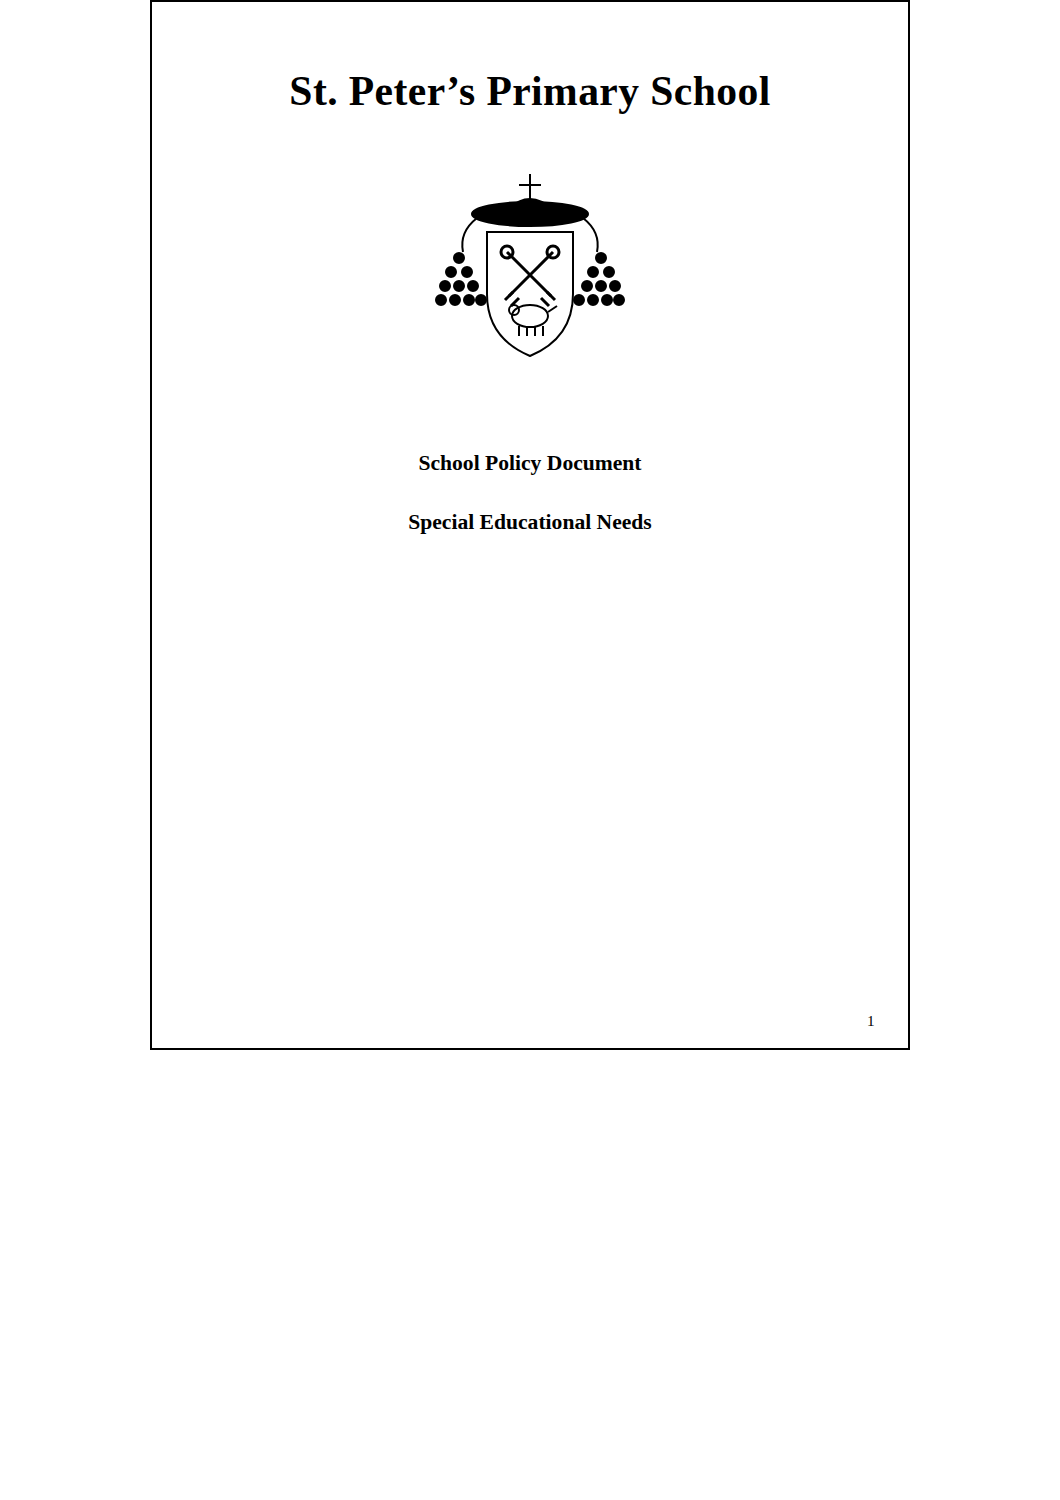St. Peter’s Primary School
School Policy Document
Special Educational Needs
1